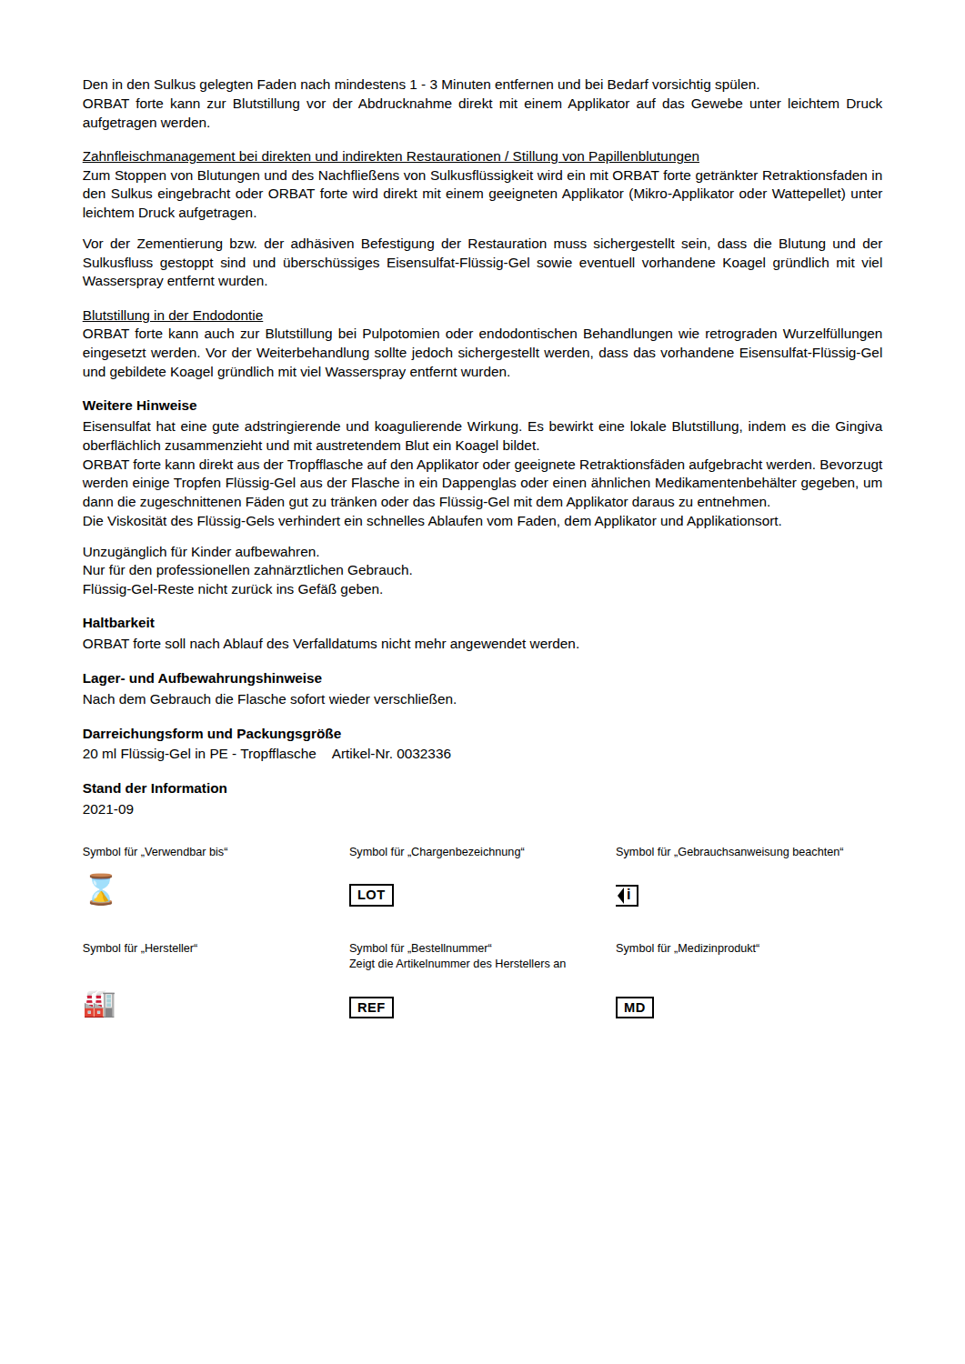Den in den Sulkus gelegten Faden nach mindestens 1 - 3 Minuten entfernen und bei Bedarf vorsichtig spülen.
ORBAT forte kann zur Blutstillung vor der Abdrucknahme direkt mit einem Applikator auf das Gewebe unter leichtem Druck aufgetragen werden.
Zahnfleischmanagement bei direkten und indirekten Restaurationen / Stillung von Papillenblutungen
Zum Stoppen von Blutungen und des Nachfließens von Sulkusflüssigkeit wird ein mit ORBAT forte getränkter Retraktionsfaden in den Sulkus eingebracht oder ORBAT forte wird direkt mit einem geeigneten Applikator (Mikro-Applikator oder Wattepellet) unter leichtem Druck aufgetragen.
Vor der Zementierung bzw. der adhäsiven Befestigung der Restauration muss sichergestellt sein, dass die Blutung und der Sulkusfluss gestoppt sind und überschüssiges Eisensulfat-Flüssig-Gel sowie eventuell vorhandene Koagel gründlich mit viel Wasserspray entfernt wurden.
Blutstillung in der Endodontie
ORBAT forte kann auch zur Blutstillung bei Pulpotomien oder endodontischen Behandlungen wie retrograden Wurzelfüllungen eingesetzt werden. Vor der Weiterbehandlung sollte jedoch sichergestellt werden, dass das vorhandene Eisensulfat-Flüssig-Gel und gebildete Koagel gründlich mit viel Wasserspray entfernt wurden.
Weitere Hinweise
Eisensulfat hat eine gute adstringierende und koagulierende Wirkung. Es bewirkt eine lokale Blutstillung, indem es die Gingiva oberflächlich zusammenzieht und mit austretendem Blut ein Koagel bildet.
ORBAT forte kann direkt aus der Tropfflasche auf den Applikator oder geeignete Retraktionsfäden aufgebracht werden. Bevorzugt werden einige Tropfen Flüssig-Gel aus der Flasche in ein Dappenglas oder einen ähnlichen Medikamentenbehälter gegeben, um dann die zugeschnittenen Fäden gut zu tränken oder das Flüssig-Gel mit dem Applikator daraus zu entnehmen.
Die Viskosität des Flüssig-Gels verhindert ein schnelles Ablaufen vom Faden, dem Applikator und Applikationsort.
Unzugänglich für Kinder aufbewahren.
Nur für den professionellen zahnärztlichen Gebrauch.
Flüssig-Gel-Reste nicht zurück ins Gefäß geben.
Haltbarkeit
ORBAT forte soll nach Ablauf des Verfalldatums nicht mehr angewendet werden.
Lager- und Aufbewahrungshinweise
Nach dem Gebrauch die Flasche sofort wieder verschließen.
Darreichungsform und Packungsgröße
20 ml Flüssig-Gel in PE - Tropfflasche Artikel-Nr. 0032336
Stand der Information
2021-09
| Symbol für „Verwendbar bis“ | Symbol für „Chargenbezeichnung“ | Symbol für „Gebrauchsanweisung beachten“ |
| ⌛ | LOT | i |
| Symbol für „Hersteller“ | Symbol für „Bestellnummer“ Zeigt die Artikelnummer des Herstellers an | Symbol für „Medizinprodukt“ |
| 🏭 | REF | MD |